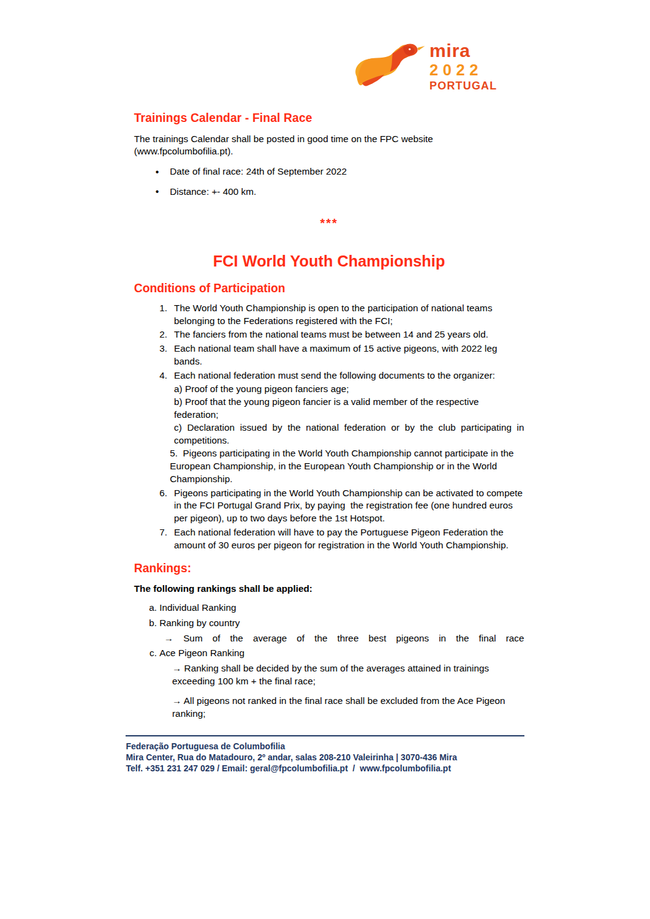mira 2022 PORTUGAL
Trainings Calendar - Final Race
The trainings Calendar shall be posted in good time on the FPC website
(www.fpcolumbofilia.pt).
Date of final race: 24th of September 2022
Distance: +- 400 km.
***
FCI World Youth Championship
Conditions of Participation
The World Youth Championship is open to the participation of national teams belonging to the Federations registered with the FCI;
The fanciers from the national teams must be between 14 and 25 years old.
Each national team shall have a maximum of 15 active pigeons, with 2022 leg bands.
Each national federation must send the following documents to the organizer:
a) Proof of the young pigeon fanciers age;
b) Proof that the young pigeon fancier is a valid member of the respective federation;
c) Declaration issued by the national federation or by the club participating in competitions.
5. Pigeons participating in the World Youth Championship cannot participate in the European Championship, in the European Youth Championship or in the World Championship.
Pigeons participating in the World Youth Championship can be activated to compete in the FCI Portugal Grand Prix, by paying the registration fee (one hundred euros per pigeon), up to two days before the 1st Hotspot.
Each national federation will have to pay the Portuguese Pigeon Federation the amount of 30 euros per pigeon for registration in the World Youth Championship.
Rankings:
The following rankings shall be applied:
Individual Ranking
Ranking by country
→Sum of the average of the three best pigeons in the final race
Ace Pigeon Ranking
→ Ranking shall be decided by the sum of the averages attained in trainings exceeding 100 km + the final race;
→ All pigeons not ranked in the final race shall be excluded from the Ace Pigeon ranking;
Federação Portuguesa de Columbofilia
Mira Center, Rua do Matadouro, 2º andar, salas 208-210 Valeirinha | 3070-436 Mira
Telf. +351 231 247 029 / Email: geral@fpcolumbofilia.pt / www.fpcolumbofilia.pt